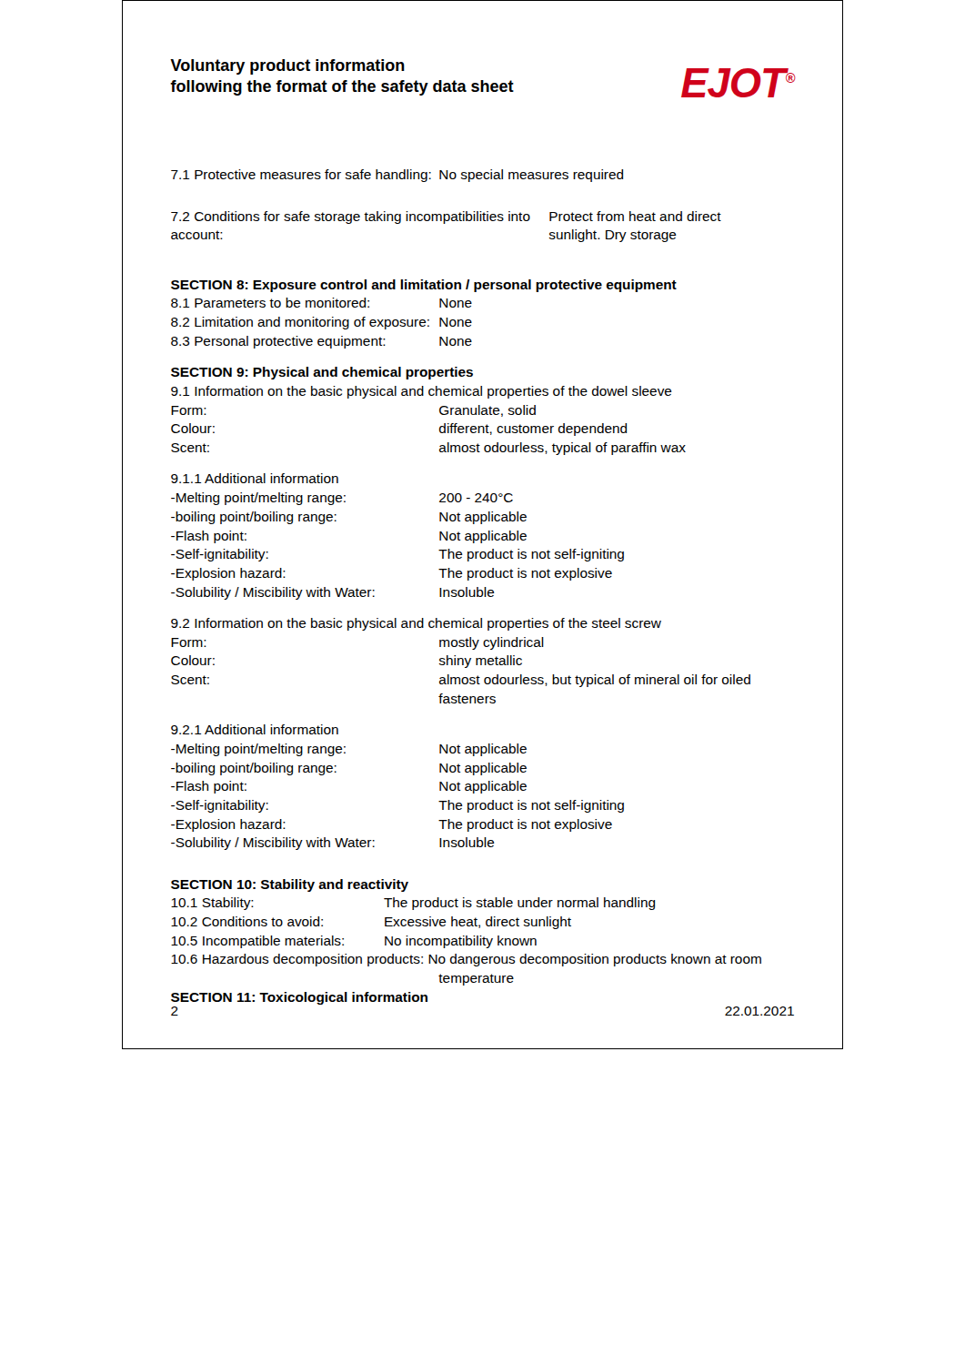Voluntary product information
following the format of the safety data sheet
EJOT®
7.1 Protective measures for safe handling:
No special measures required
7.2 Conditions for safe storage taking incompatibilities into account:
Protect from heat and direct
sunlight. Dry storage
SECTION 8: Exposure control and limitation / personal protective equipment
8.1 Parameters to be monitored:
None
8.2 Limitation and monitoring of exposure:
None
8.3 Personal protective equipment:
None
SECTION 9: Physical and chemical properties
9.1 Information on the basic physical and chemical properties of the dowel sleeve
Form:
Granulate, solid
Colour:
different, customer dependend
Scent:
almost odourless, typical of paraffin wax
9.1.1 Additional information
-Melting point/melting range:
200 - 240°C
-boiling point/boiling range:
Not applicable
-Flash point:
Not applicable
-Self-ignitability:
The product is not self-igniting
-Explosion hazard:
The product is not explosive
-Solubility / Miscibility with Water:
Insoluble
9.2 Information on the basic physical and chemical properties of the steel screw
Form:
mostly cylindrical
Colour:
shiny metallic
Scent:
almost odourless, but typical of mineral oil for oiled fasteners
9.2.1 Additional information
-Melting point/melting range:
Not applicable
-boiling point/boiling range:
Not applicable
-Flash point:
Not applicable
-Self-ignitability:
The product is not self-igniting
-Explosion hazard:
The product is not explosive
-Solubility / Miscibility with Water:
Insoluble
SECTION 10: Stability and reactivity
10.1 Stability:
The product is stable under normal handling
10.2 Conditions to avoid:
Excessive heat, direct sunlight
10.5 Incompatible materials:
No incompatibility known
10.6 Hazardous decomposition products: No dangerous decomposition products known at room temperature
SECTION 11: Toxicological information
2
22.01.2021